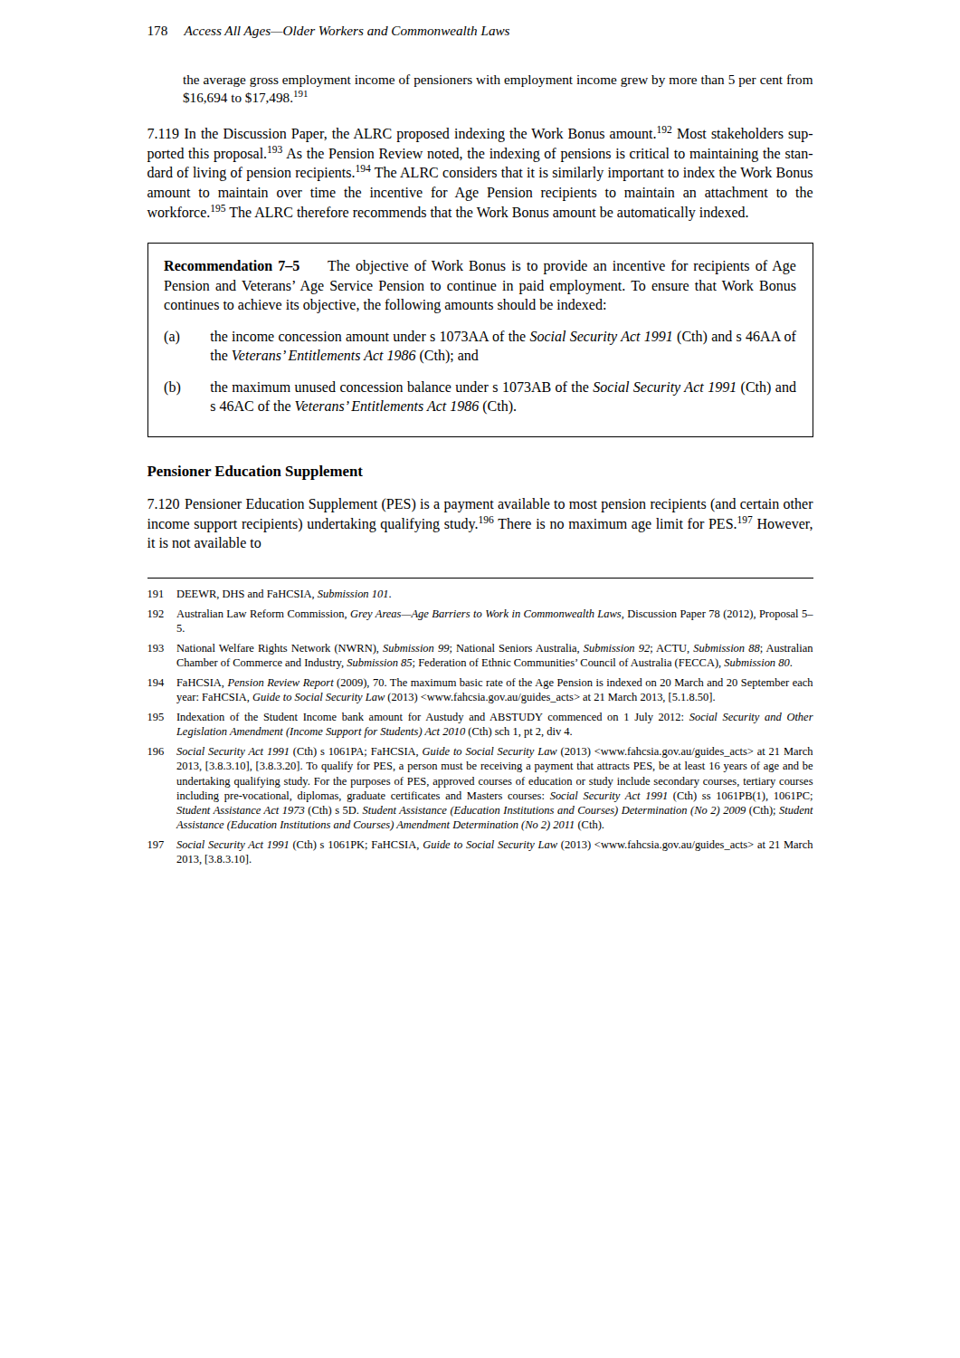178 Access All Ages—Older Workers and Commonwealth Laws
the average gross employment income of pensioners with employment income grew by more than 5 per cent from $16,694 to $17,498.191
7.119 In the Discussion Paper, the ALRC proposed indexing the Work Bonus amount.192 Most stakeholders supported this proposal.193 As the Pension Review noted, the indexing of pensions is critical to maintaining the standard of living of pension recipients.194 The ALRC considers that it is similarly important to index the Work Bonus amount to maintain over time the incentive for Age Pension recipients to maintain an attachment to the workforce.195 The ALRC therefore recommends that the Work Bonus amount be automatically indexed.
Recommendation 7–5 The objective of Work Bonus is to provide an incentive for recipients of Age Pension and Veterans’ Age Service Pension to continue in paid employment. To ensure that Work Bonus continues to achieve its objective, the following amounts should be indexed:
(a) the income concession amount under s 1073AA of the Social Security Act 1991 (Cth) and s 46AA of the Veterans’ Entitlements Act 1986 (Cth); and
(b) the maximum unused concession balance under s 1073AB of the Social Security Act 1991 (Cth) and s 46AC of the Veterans’ Entitlements Act 1986 (Cth).
Pensioner Education Supplement
7.120 Pensioner Education Supplement (PES) is a payment available to most pension recipients (and certain other income support recipients) undertaking qualifying study.196 There is no maximum age limit for PES.197 However, it is not available to
191
DEEWR, DHS and FaHCSIA, Submission 101.
192
Australian Law Reform Commission, Grey Areas—Age Barriers to Work in Commonwealth Laws, Discussion Paper 78 (2012), Proposal 5–5.
193
National Welfare Rights Network (NWRN), Submission 99; National Seniors Australia, Submission 92; ACTU, Submission 88; Australian Chamber of Commerce and Industry, Submission 85; Federation of Ethnic Communities’ Council of Australia (FECCA), Submission 80.
194
FaHCSIA, Pension Review Report (2009), 70. The maximum basic rate of the Age Pension is indexed on 20 March and 20 September each year: FaHCSIA, Guide to Social Security Law (2013) <www.fahcsia.gov.au/guides_acts> at 21 March 2013, [5.1.8.50].
195
Indexation of the Student Income bank amount for Austudy and ABSTUDY commenced on 1 July 2012: Social Security and Other Legislation Amendment (Income Support for Students) Act 2010 (Cth) sch 1, pt 2, div 4.
196
Social Security Act 1991 (Cth) s 1061PA; FaHCSIA, Guide to Social Security Law (2013) <www.fahcsia.gov.au/guides_acts> at 21 March 2013, [3.8.3.10], [3.8.3.20]. To qualify for PES, a person must be receiving a payment that attracts PES, be at least 16 years of age and be undertaking qualifying study. For the purposes of PES, approved courses of education or study include secondary courses, tertiary courses including pre-vocational, diplomas, graduate certificates and Masters courses: Social Security Act 1991 (Cth) ss 1061PB(1), 1061PC; Student Assistance Act 1973 (Cth) s 5D. Student Assistance (Education Institutions and Courses) Determination (No 2) 2009 (Cth); Student Assistance (Education Institutions and Courses) Amendment Determination (No 2) 2011 (Cth).
197
Social Security Act 1991 (Cth) s 1061PK; FaHCSIA, Guide to Social Security Law (2013) <www.fahcsia.gov.au/guides_acts> at 21 March 2013, [3.8.3.10].